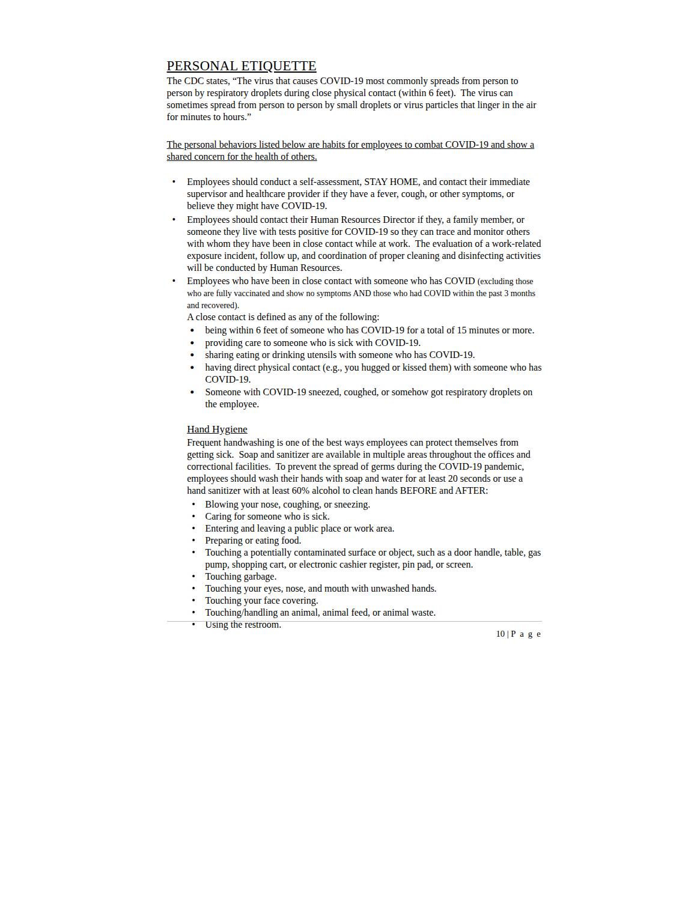PERSONAL ETIQUETTE
The CDC states, “The virus that causes COVID-19 most commonly spreads from person to person by respiratory droplets during close physical contact (within 6 feet). The virus can sometimes spread from person to person by small droplets or virus particles that linger in the air for minutes to hours.”
The personal behaviors listed below are habits for employees to combat COVID-19 and show a shared concern for the health of others.
Employees should conduct a self-assessment, STAY HOME, and contact their immediate supervisor and healthcare provider if they have a fever, cough, or other symptoms, or believe they might have COVID-19.
Employees should contact their Human Resources Director if they, a family member, or someone they live with tests positive for COVID-19 so they can trace and monitor others with whom they have been in close contact while at work. The evaluation of a work-related exposure incident, follow up, and coordination of proper cleaning and disinfecting activities will be conducted by Human Resources.
Employees who have been in close contact with someone who has COVID (excluding those who are fully vaccinated and show no symptoms AND those who had COVID within the past 3 months and recovered).
A close contact is defined as any of the following:
being within 6 feet of someone who has COVID-19 for a total of 15 minutes or more.
providing care to someone who is sick with COVID-19.
sharing eating or drinking utensils with someone who has COVID-19.
having direct physical contact (e.g., you hugged or kissed them) with someone who has COVID-19.
Someone with COVID-19 sneezed, coughed, or somehow got respiratory droplets on the employee.
Hand Hygiene
Frequent handwashing is one of the best ways employees can protect themselves from getting sick. Soap and sanitizer are available in multiple areas throughout the offices and correctional facilities. To prevent the spread of germs during the COVID-19 pandemic, employees should wash their hands with soap and water for at least 20 seconds or use a hand sanitizer with at least 60% alcohol to clean hands BEFORE and AFTER:
Blowing your nose, coughing, or sneezing.
Caring for someone who is sick.
Entering and leaving a public place or work area.
Preparing or eating food.
Touching a potentially contaminated surface or object, such as a door handle, table, gas pump, shopping cart, or electronic cashier register, pin pad, or screen.
Touching garbage.
Touching your eyes, nose, and mouth with unwashed hands.
Touching your face covering.
Touching/handling an animal, animal feed, or animal waste.
Using the restroom.
10 | P a g e